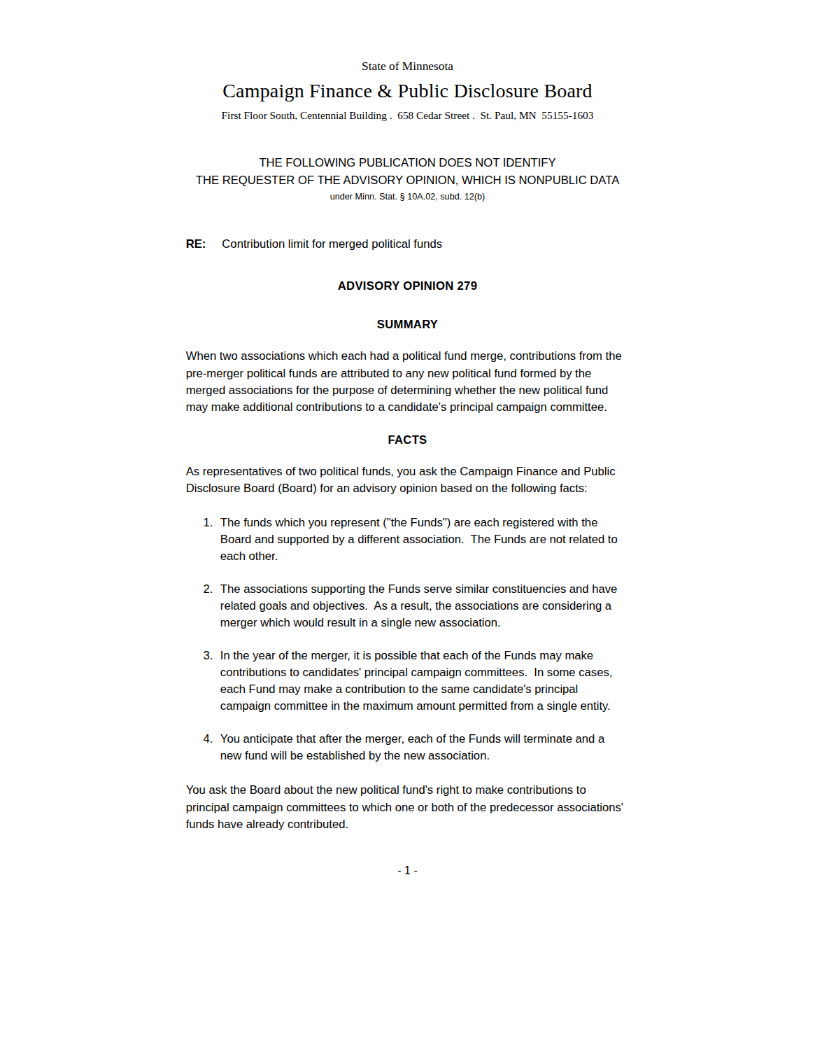State of Minnesota
Campaign Finance & Public Disclosure Board
First Floor South, Centennial Building . 658 Cedar Street . St. Paul, MN 55155-1603
THE FOLLOWING PUBLICATION DOES NOT IDENTIFY THE REQUESTER OF THE ADVISORY OPINION, WHICH IS NONPUBLIC DATA under Minn. Stat. § 10A.02, subd. 12(b)
RE: Contribution limit for merged political funds
ADVISORY OPINION 279
SUMMARY
When two associations which each had a political fund merge, contributions from the pre-merger political funds are attributed to any new political fund formed by the merged associations for the purpose of determining whether the new political fund may make additional contributions to a candidate's principal campaign committee.
FACTS
As representatives of two political funds, you ask the Campaign Finance and Public Disclosure Board (Board) for an advisory opinion based on the following facts:
The funds which you represent ("the Funds") are each registered with the Board and supported by a different association. The Funds are not related to each other.
The associations supporting the Funds serve similar constituencies and have related goals and objectives. As a result, the associations are considering a merger which would result in a single new association.
In the year of the merger, it is possible that each of the Funds may make contributions to candidates' principal campaign committees. In some cases, each Fund may make a contribution to the same candidate's principal campaign committee in the maximum amount permitted from a single entity.
You anticipate that after the merger, each of the Funds will terminate and a new fund will be established by the new association.
You ask the Board about the new political fund's right to make contributions to principal campaign committees to which one or both of the predecessor associations' funds have already contributed.
- 1 -